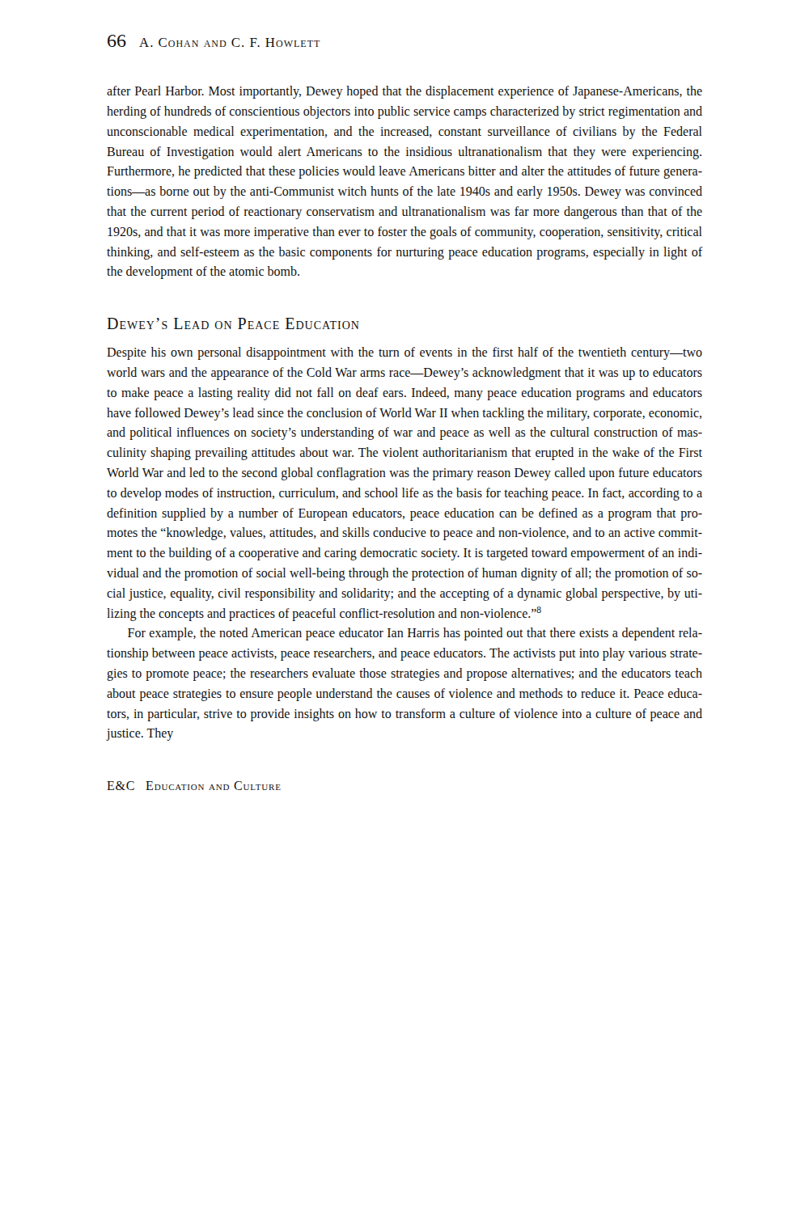66 A. Cohan and C. F. Howlett
after Pearl Harbor. Most importantly, Dewey hoped that the displacement experience of Japanese-Americans, the herding of hundreds of conscientious objectors into public service camps characterized by strict regimentation and unconscionable medical experimentation, and the increased, constant surveillance of civilians by the Federal Bureau of Investigation would alert Americans to the insidious ultranationalism that they were experiencing. Furthermore, he predicted that these policies would leave Americans bitter and alter the attitudes of future generations—as borne out by the anti-Communist witch hunts of the late 1940s and early 1950s. Dewey was convinced that the current period of reactionary conservatism and ultranationalism was far more dangerous than that of the 1920s, and that it was more imperative than ever to foster the goals of community, cooperation, sensitivity, critical thinking, and self-esteem as the basic components for nurturing peace education programs, especially in light of the development of the atomic bomb.
Dewey’s Lead on Peace Education
Despite his own personal disappointment with the turn of events in the first half of the twentieth century—two world wars and the appearance of the Cold War arms race—Dewey’s acknowledgment that it was up to educators to make peace a lasting reality did not fall on deaf ears. Indeed, many peace education programs and educators have followed Dewey’s lead since the conclusion of World War II when tackling the military, corporate, economic, and political influences on society’s understanding of war and peace as well as the cultural construction of masculinity shaping prevailing attitudes about war. The violent authoritarianism that erupted in the wake of the First World War and led to the second global conflagration was the primary reason Dewey called upon future educators to develop modes of instruction, curriculum, and school life as the basis for teaching peace. In fact, according to a definition supplied by a number of European educators, peace education can be defined as a program that promotes the “knowledge, values, attitudes, and skills conducive to peace and non-violence, and to an active commitment to the building of a cooperative and caring democratic society. It is targeted toward empowerment of an individual and the promotion of social well-being through the protection of human dignity of all; the promotion of social justice, equality, civil responsibility and solidarity; and the accepting of a dynamic global perspective, by utilizing the concepts and practices of peaceful conflict-resolution and non-violence.”8
For example, the noted American peace educator Ian Harris has pointed out that there exists a dependent relationship between peace activists, peace researchers, and peace educators. The activists put into play various strategies to promote peace; the researchers evaluate those strategies and propose alternatives; and the educators teach about peace strategies to ensure people understand the causes of violence and methods to reduce it. Peace educators, in particular, strive to provide insights on how to transform a culture of violence into a culture of peace and justice. They
E&C Education and Culture